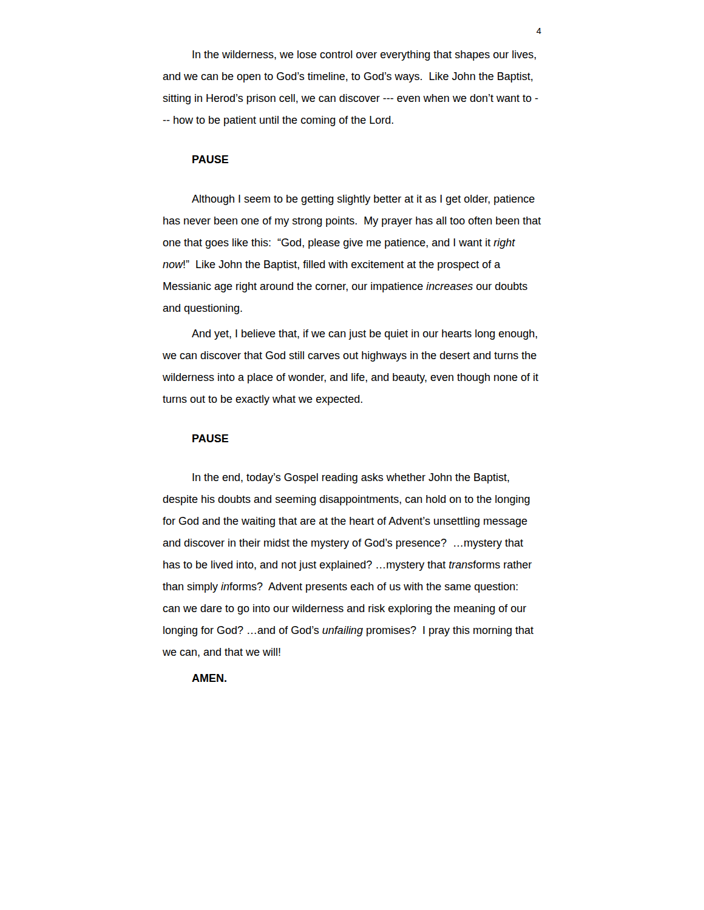4
In the wilderness, we lose control over everything that shapes our lives, and we can be open to God’s timeline, to God’s ways. Like John the Baptist, sitting in Herod’s prison cell, we can discover --- even when we don’t want to --- how to be patient until the coming of the Lord.
PAUSE
Although I seem to be getting slightly better at it as I get older, patience has never been one of my strong points. My prayer has all too often been that one that goes like this: “God, please give me patience, and I want it right now!” Like John the Baptist, filled with excitement at the prospect of a Messianic age right around the corner, our impatience increases our doubts and questioning.
And yet, I believe that, if we can just be quiet in our hearts long enough, we can discover that God still carves out highways in the desert and turns the wilderness into a place of wonder, and life, and beauty, even though none of it turns out to be exactly what we expected.
PAUSE
In the end, today’s Gospel reading asks whether John the Baptist, despite his doubts and seeming disappointments, can hold on to the longing for God and the waiting that are at the heart of Advent’s unsettling message and discover in their midst the mystery of God’s presence? …mystery that has to be lived into, and not just explained? …mystery that transforms rather than simply informs? Advent presents each of us with the same question: can we dare to go into our wilderness and risk exploring the meaning of our longing for God? …and of God’s unfailing promises? I pray this morning that we can, and that we will!
AMEN.